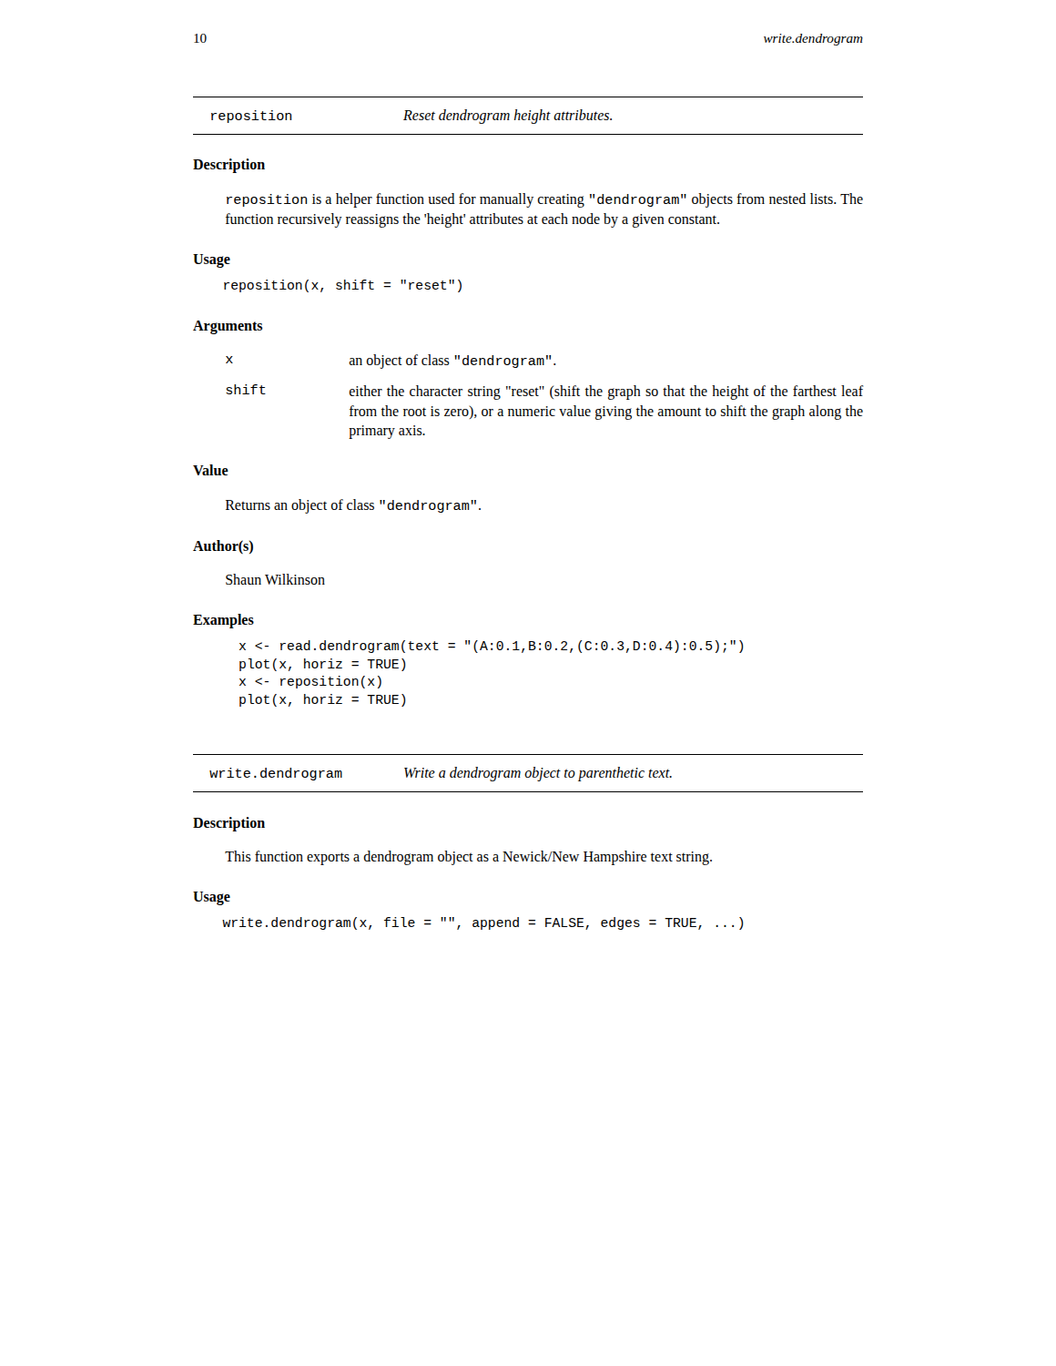10 write.dendrogram
reposition Reset dendrogram height attributes.
Description
reposition is a helper function used for manually creating "dendrogram" objects from nested lists. The function recursively reassigns the 'height' attributes at each node by a given constant.
Usage
reposition(x, shift = "reset")
Arguments
x
an object of class "dendrogram".
shift
either the character string "reset" (shift the graph so that the height of the farthest leaf from the root is zero), or a numeric value giving the amount to shift the graph along the primary axis.
Value
Returns an object of class "dendrogram".
Author(s)
Shaun Wilkinson
Examples
  x <- read.dendrogram(text = "(A:0.1,B:0.2,(C:0.3,D:0.4):0.5);")
  plot(x, horiz = TRUE)
  x <- reposition(x)
  plot(x, horiz = TRUE)
write.dendrogram Write a dendrogram object to parenthetic text.
Description
This function exports a dendrogram object as a Newick/New Hampshire text string.
Usage
write.dendrogram(x, file = "", append = FALSE, edges = TRUE, ...)